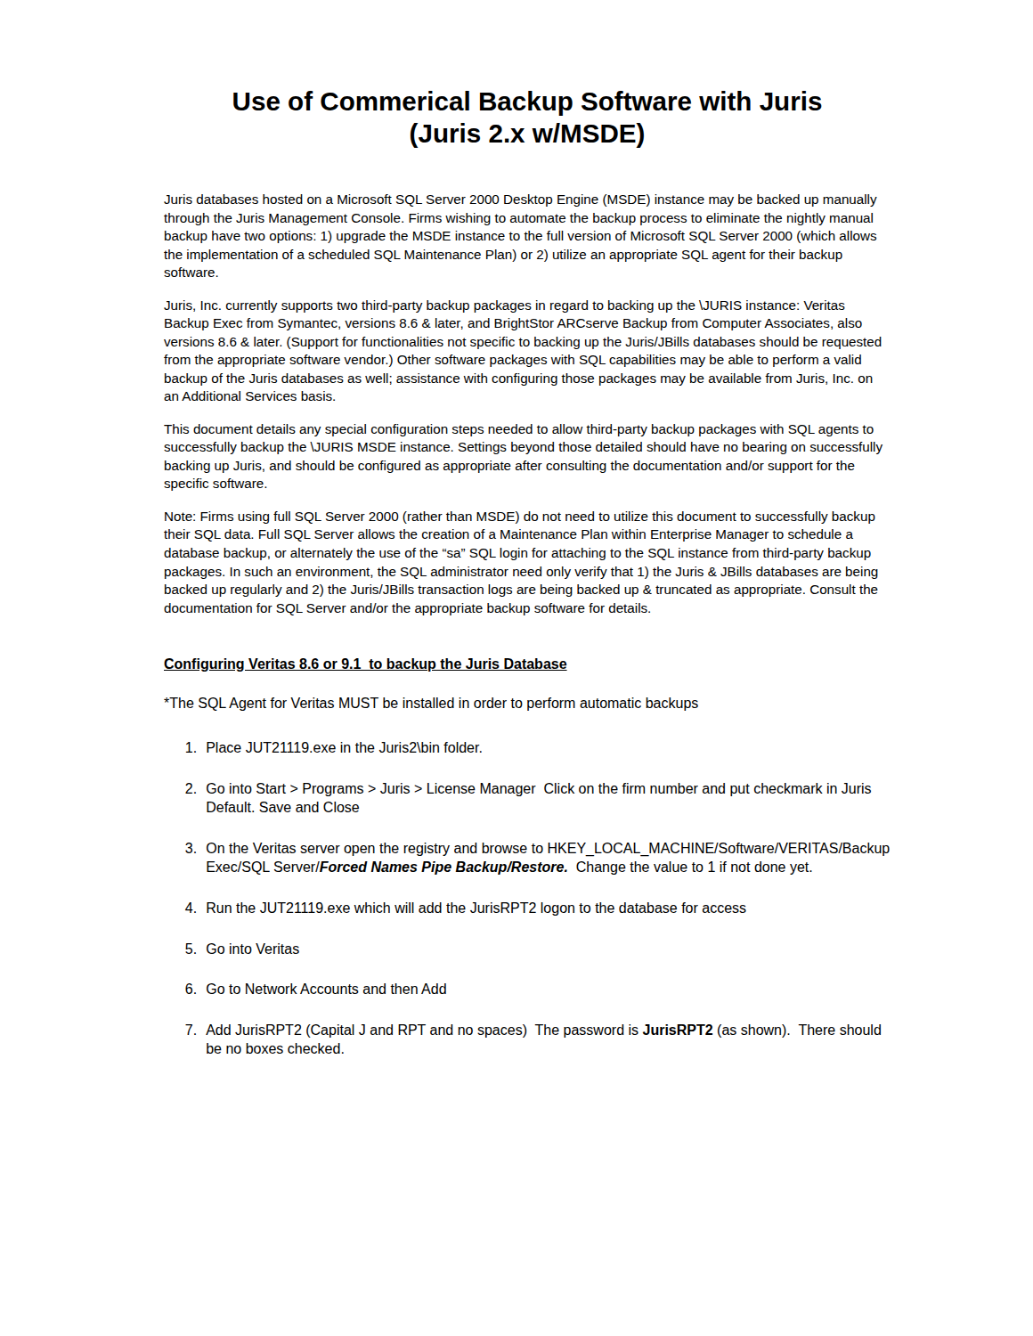Use of Commerical Backup Software with Juris
(Juris 2.x w/MSDE)
Juris databases hosted on a Microsoft SQL Server 2000 Desktop Engine (MSDE) instance may be backed up manually through the Juris Management Console. Firms wishing to automate the backup process to eliminate the nightly manual backup have two options: 1) upgrade the MSDE instance to the full version of Microsoft SQL Server 2000 (which allows the implementation of a scheduled SQL Maintenance Plan) or 2) utilize an appropriate SQL agent for their backup software.
Juris, Inc. currently supports two third-party backup packages in regard to backing up the \JURIS instance: Veritas Backup Exec from Symantec, versions 8.6 & later, and BrightStor ARCserve Backup from Computer Associates, also versions 8.6 & later. (Support for functionalities not specific to backing up the Juris/JBills databases should be requested from the appropriate software vendor.) Other software packages with SQL capabilities may be able to perform a valid backup of the Juris databases as well; assistance with configuring those packages may be available from Juris, Inc. on an Additional Services basis.
This document details any special configuration steps needed to allow third-party backup packages with SQL agents to successfully backup the \JURIS MSDE instance. Settings beyond those detailed should have no bearing on successfully backing up Juris, and should be configured as appropriate after consulting the documentation and/or support for the specific software.
Note: Firms using full SQL Server 2000 (rather than MSDE) do not need to utilize this document to successfully backup their SQL data. Full SQL Server allows the creation of a Maintenance Plan within Enterprise Manager to schedule a database backup, or alternately the use of the “sa” SQL login for attaching to the SQL instance from third-party backup packages. In such an environment, the SQL administrator need only verify that 1) the Juris & JBills databases are being backed up regularly and 2) the Juris/JBills transaction logs are being backed up & truncated as appropriate. Consult the documentation for SQL Server and/or the appropriate backup software for details.
Configuring Veritas 8.6 or 9.1 to backup the Juris Database
*The SQL Agent for Veritas MUST be installed in order to perform automatic backups
Place JUT21119.exe in the Juris2\bin folder.
Go into Start > Programs > Juris > License Manager Click on the firm number and put checkmark in Juris Default. Save and Close
On the Veritas server open the registry and browse to HKEY_LOCAL_MACHINE/Software/VERITAS/Backup Exec/SQL Server/Forced Names Pipe Backup/Restore. Change the value to 1 if not done yet.
Run the JUT21119.exe which will add the JurisRPT2 logon to the database for access
Go into Veritas
Go to Network Accounts and then Add
Add JurisRPT2 (Capital J and RPT and no spaces) The password is JurisRPT2 (as shown). There should be no boxes checked.